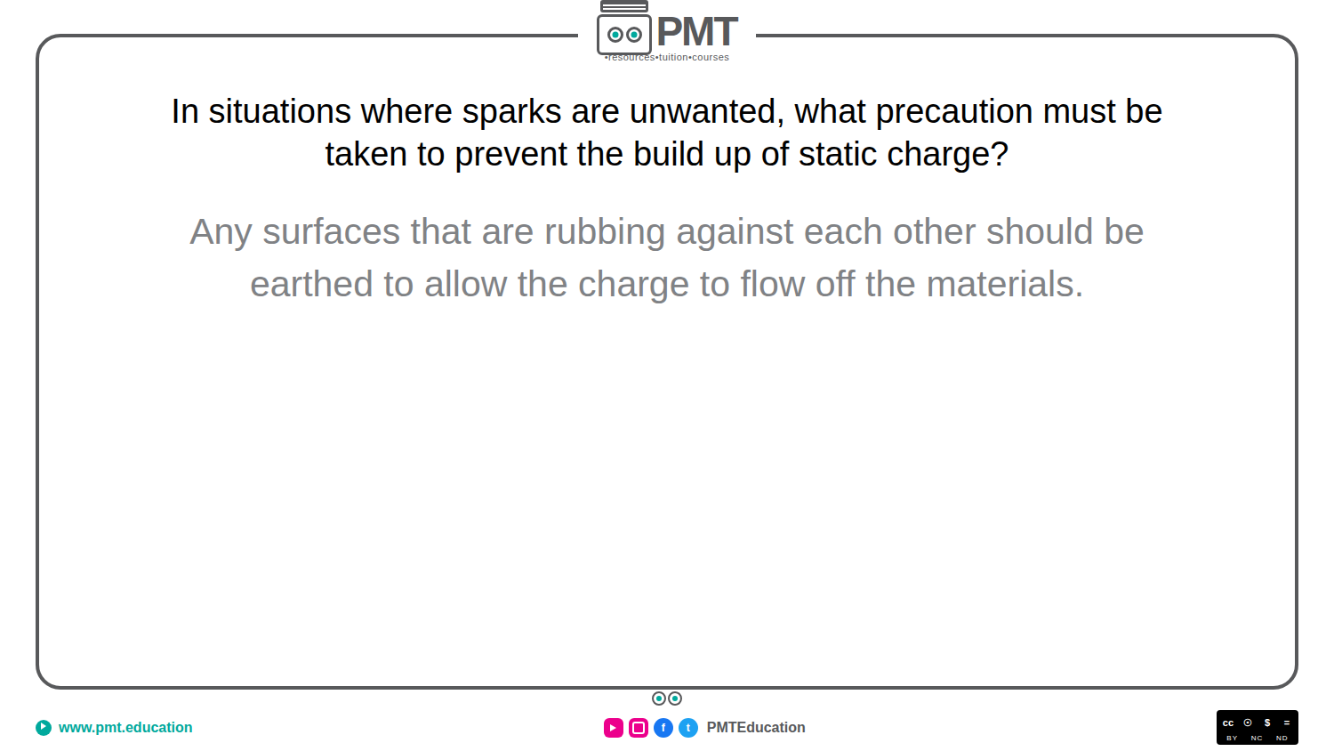PMT
•resources•tuition•courses
In situations where sparks are unwanted, what precaution must be taken to prevent the build up of static charge?
Any surfaces that are rubbing against each other should be earthed to allow the charge to flow off the materials.
www.pmt.education
f t PMTEducation
cc ☉ $ =
BY NC ND